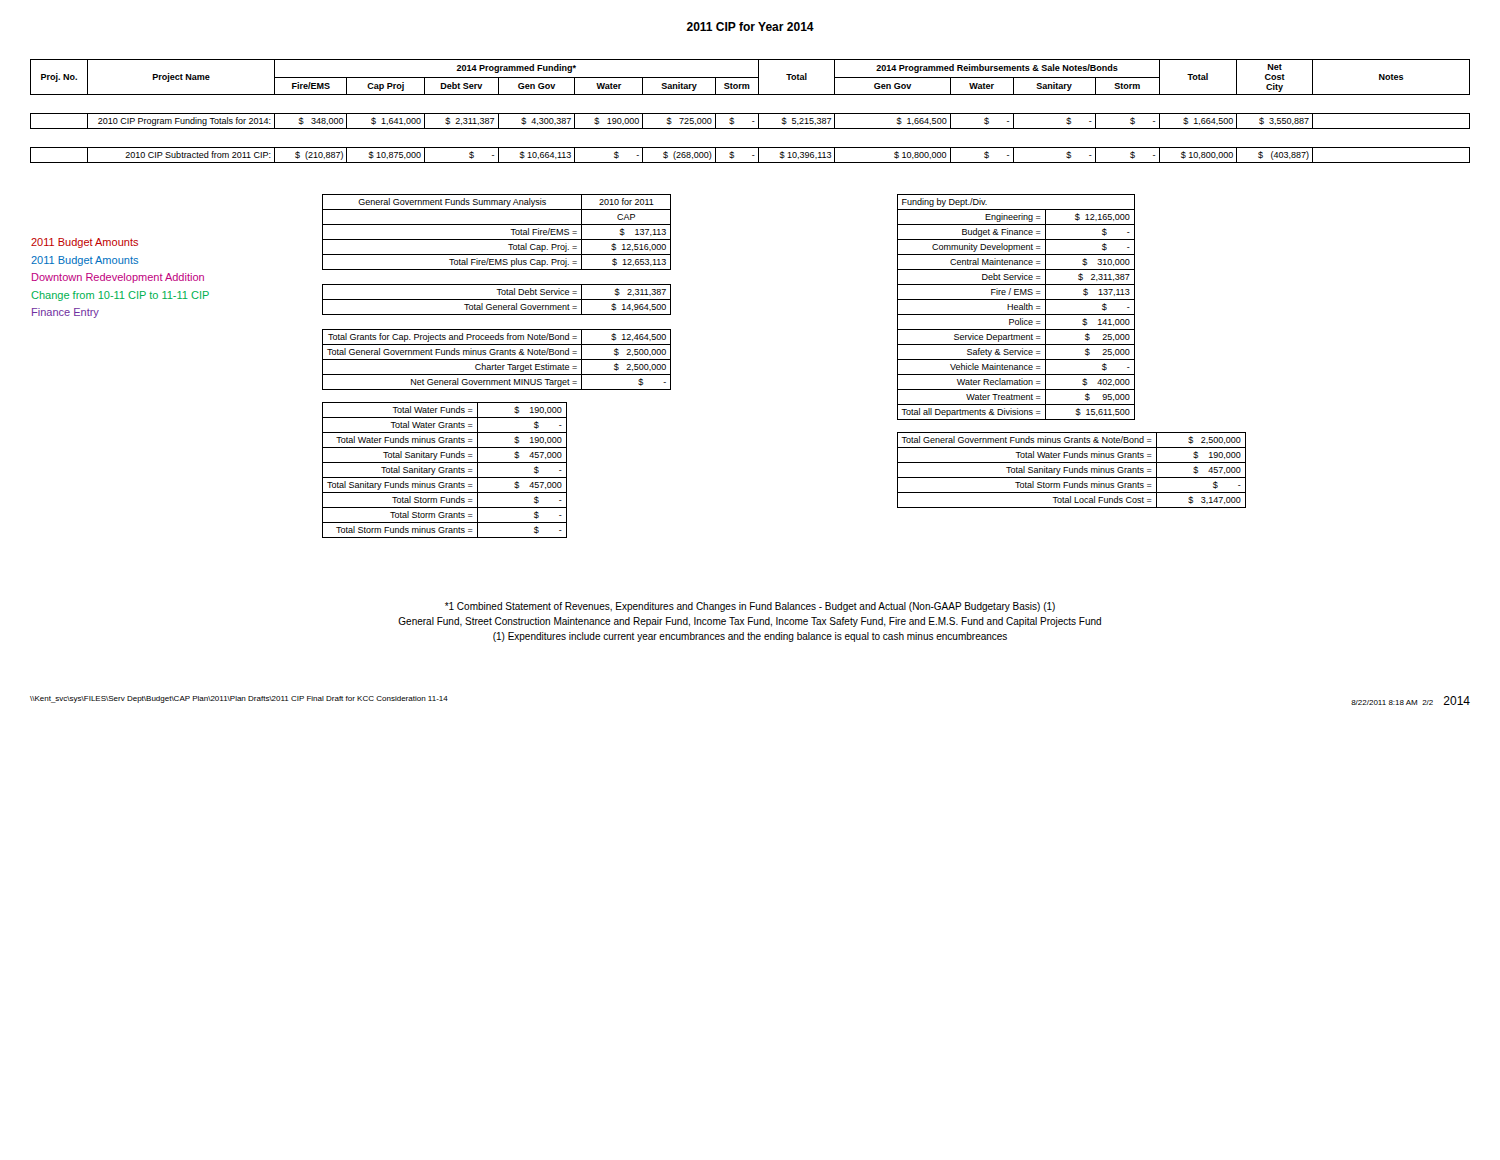2011 CIP for Year 2014
| Proj. No. | Project Name | 2014 Programmed Funding* | Total | 2014 Programmed Reimbursements & Sale Notes/Bonds | Total | Net Cost City | Notes |
| --- | --- | --- | --- | --- | --- | --- | --- |
| Fire/EMS | Cap Proj | Debt Serv | Gen Gov | Water | Sanitary | Storm | Gen Gov | Water | Sanitary | Storm |
| | 2010 CIP Program Funding Totals for 2014: | $ 348,000 | $ 1,641,000 | $ 2,311,387 | $ 4,300,387 | $ 190,000 | $ 725,000 | $ - | $ 5,215,387 | $ 1,664,500 | $ - | $ - | $ - | $ 1,664,500 | $ 3,550,887 | |
| | 2010 CIP Subtracted from 2011 CIP: | $ (210,887) | $ 10,875,000 | $ - | $ 10,664,113 | $ - | $ (268,000) | $ - | $ 10,396,113 | $ 10,800,000 | $ - | $ - | $ - | $ 10,800,000 | $ (403,887) | |
| 2011 Budget Amounts 2011 Budget Amounts Downtown Redevelopment Addition Change from 10-11 CIP to 11-11 CIP Finance Entry | / General Government Funds Summary Analysis / 2010 for 2011 / / / CAP / / Total Fire/EMS = / $ 137,113 / / Total Cap. Proj. = / $ 12,516,000 / / Total Fire/EMS plus Cap. Proj. = / $ 12,653,113 / / Total Debt Service = / $ 2,311,387 / / Total General Government = / $ 14,964,500 / / Total Grants for Cap. Projects and Proceeds from Note/Bond = / $ 12,464,500 / / Total General Government Funds minus Grants & Note/Bond = / $ 2,500,000 / / Charter Target Estimate = / $ 2,500,000 / / Net General Government MINUS Target = / $ - / / Total Water Funds = / $ 190,000 / / Total Water Grants = / $ - / / Total Water Funds minus Grants = / $ 190,000 / / Total Sanitary Funds = / $ 457,000 / / Total Sanitary Grants = / $ - / / Total Sanitary Funds minus Grants = / $ 457,000 / / Total Storm Funds = / $ - / / Total Storm Grants = / $ - / / Total Storm Funds minus Grants = / $ - / | / Funding by Dept./Div. / / Engineering = / $ 12,165,000 / / Budget & Finance = / $ - / / Community Development = / $ - / / Central Maintenance = / $ 310,000 / / Debt Service = / $ 2,311,387 / / Fire / EMS = / $ 137,113 / / Health = / $ - / / Police = / $ 141,000 / / Service Department = / $ 25,000 / / Safety & Service = / $ 25,000 / / Vehicle Maintenance = / $ - / / Water Reclamation = / $ 402,000 / / Water Treatment = / $ 95,000 / / Total all Departments & Divisions = / $ 15,611,500 / / Total General Government Funds minus Grants & Note/Bond = / $ 2,500,000 / / Total Water Funds minus Grants = / $ 190,000 / / Total Sanitary Funds minus Grants = / $ 457,000 / / Total Storm Funds minus Grants = / $ - / / Total Local Funds Cost = / $ 3,147,000 / |
*1 Combined Statement of Revenues, Expenditures and Changes in Fund Balances - Budget and Actual (Non-GAAP Budgetary Basis) (1)
General Fund, Street Construction Maintenance and Repair Fund, Income Tax Fund, Income Tax Safety Fund, Fire and E.M.S. Fund and Capital Projects Fund
(1) Expenditures include current year encumbrances and the ending balance is equal to cash minus encumbreances
\\Kent_svc\sys\FILES\Serv Dept\Budget\CAP Plan\2011\Plan Drafts\2011 CIP Final Draft for KCC Consideration 11-14
8/22/2011 8:18 AM 2/22014